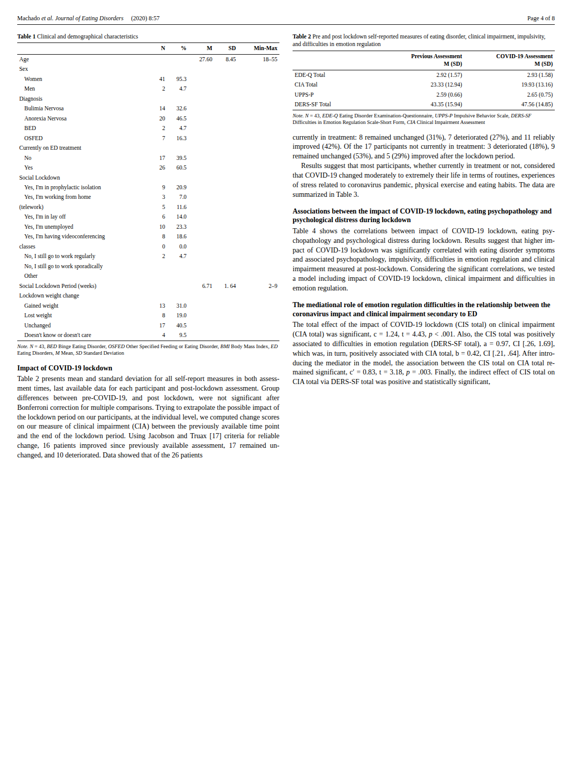Machado et al. Journal of Eating Disorders (2020) 8:57
Page 4 of 8
Table 1 Clinical and demographical characteristics
| | N | % | M | SD | Min-Max |
| --- | --- | --- | --- | --- | --- |
| Age | | | 27.60 | 8.45 | 18–55 |
| Sex | | | | | |
| Women | 41 | 95.3 | | | |
| Men | 2 | 4.7 | | | |
| Diagnosis | | | | | |
| Bulimia Nervosa | 14 | 32.6 | | | |
| Anorexia Nervosa | 20 | 46.5 | | | |
| BED | 2 | 4.7 | | | |
| OSFED | 7 | 16.3 | | | |
| Currently on ED treatment | | | | | |
| No | 17 | 39.5 | | | |
| Yes | 26 | 60.5 | | | |
| Social Lockdown | | | | | |
| Yes, I'm in prophylactic isolation | 9 | 20.9 | | | |
| Yes, I'm working from home | 3 | 7.0 | | | |
| (telework) | 5 | 11.6 | | | |
| Yes, I'm in lay off | 6 | 14.0 | | | |
| Yes, I'm unemployed | 10 | 23.3 | | | |
| Yes, I'm having videoconferencing | 8 | 18.6 | | | |
| classes | 0 | 0.0 | | | |
| No, I still go to work regularly | 2 | 4.7 | | | |
| No, I still go to work sporadically | | | | | |
| Other | | | | | |
| Social Lockdown Period (weeks) | | | 6.71 | 1. 64 | 2–9 |
| Lockdown weight change | | | | | |
| Gained weight | 13 | 31.0 | | | |
| Lost weight | 8 | 19.0 | | | |
| Unchanged | 17 | 40.5 | | | |
| Doesn't know or doesn't care | 4 | 9.5 | | | |
Note. N = 43, BED Binge Eating Disorder, OSFED Other Specified Feeding or Eating Disorder, BMI Body Mass Index, ED Eating Disorders, M Mean, SD Standard Deviation
Impact of COVID-19 lockdown
Table 2 presents mean and standard deviation for all self-report measures in both assessment times, last available data for each participant and post-lockdown assessment. Group differences between pre-COVID-19, and post lockdown, were not significant after Bonferroni correction for multiple comparisons. Trying to extrapolate the possible impact of the lockdown period on our participants, at the individual level, we computed change scores on our measure of clinical impairment (CIA) between the previously available time point and the end of the lockdown period. Using Jacobson and Truax [17] criteria for reliable change, 16 patients improved since previously available assessment, 17 remained unchanged, and 10 deteriorated. Data showed that of the 26 patients
Table 2 Pre and post lockdown self-reported measures of eating disorder, clinical impairment, impulsivity, and difficulties in emotion regulation
| | Previous Assessment M (SD) | COVID-19 Assessment M (SD) |
| --- | --- | --- |
| EDE-Q Total | 2.92 (1.57) | 2.93 (1.58) |
| CIA Total | 23.33 (12.94) | 19.93 (13.16) |
| UPPS-P | 2.59 (0.66) | 2.65 (0.75) |
| DERS-SF Total | 43.35 (15.94) | 47.56 (14.85) |
Note. N = 43, EDE-Q Eating Disorder Examination-Questionnaire, UPPS-P Impulsive Behavior Scale, DERS-SF Difficulties in Emotion Regulation Scale-Short Form, CIA Clinical Impairment Assessment
currently in treatment: 8 remained unchanged (31%), 7 deteriorated (27%), and 11 reliably improved (42%). Of the 17 participants not currently in treatment: 3 deteriorated (18%), 9 remained unchanged (53%), and 5 (29%) improved after the lockdown period.
Results suggest that most participants, whether currently in treatment or not, considered that COVID-19 changed moderately to extremely their life in terms of routines, experiences of stress related to coronavirus pandemic, physical exercise and eating habits. The data are summarized in Table 3.
Associations between the impact of COVID-19 lockdown, eating psychopathology and psychological distress during lockdown
Table 4 shows the correlations between impact of COVID-19 lockdown, eating psychopathology and psychological distress during lockdown. Results suggest that higher impact of COVID-19 lockdown was significantly correlated with eating disorder symptoms and associated psychopathology, impulsivity, difficulties in emotion regulation and clinical impairment measured at post-lockdown. Considering the significant correlations, we tested a model including impact of COVID-19 lockdown, clinical impairment and difficulties in emotion regulation.
The mediational role of emotion regulation difficulties in the relationship between the coronavirus impact and clinical impairment secondary to ED
The total effect of the impact of COVID-19 lockdown (CIS total) on clinical impairment (CIA total) was significant, c = 1.24, t = 4.43, p < .001. Also, the CIS total was positively associated to difficulties in emotion regulation (DERS-SF total), a = 0.97, CI [.26, 1.69], which was, in turn, positively associated with CIA total, b = 0.42, CI [.21, .64]. After introducing the mediator in the model, the association between the CIS total on CIA total remained significant, c′ = 0.83, t = 3.18, p = .003. Finally, the indirect effect of CIS total on CIA total via DERS-SF total was positive and statistically significant,